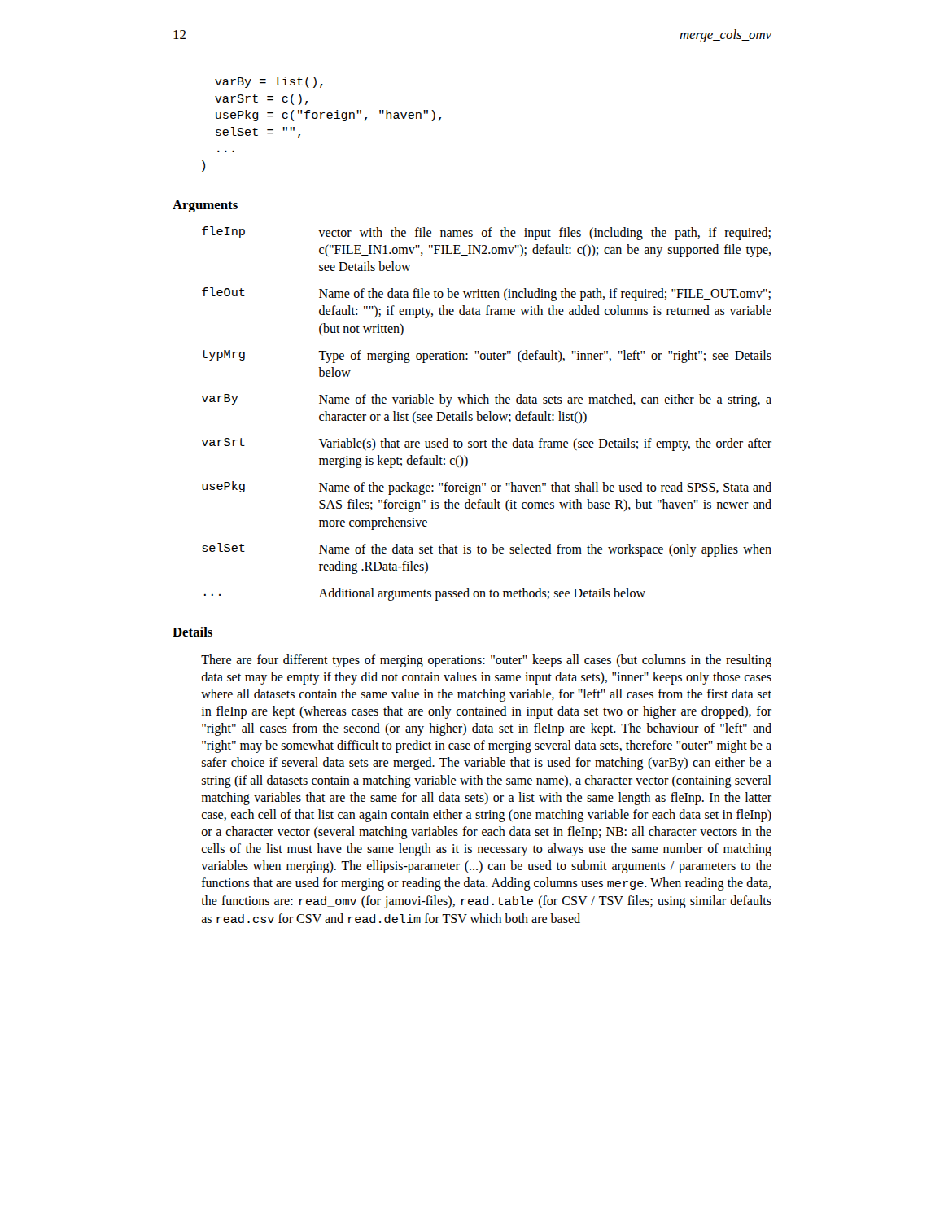12 merge_cols_omv
  varBy = list(),
  varSrt = c(),
  usePkg = c("foreign", "haven"),
  selSet = "",
  ...
)
Arguments
fleInp
vector with the file names of the input files (including the path, if required; c("FILE_IN1.omv", "FILE_IN2.omv"); default: c()); can be any supported file type, see Details below
fleOut
Name of the data file to be written (including the path, if required; "FILE_OUT.omv"; default: ""); if empty, the data frame with the added columns is returned as variable (but not written)
typMrg
Type of merging operation: "outer" (default), "inner", "left" or "right"; see Details below
varBy
Name of the variable by which the data sets are matched, can either be a string, a character or a list (see Details below; default: list())
varSrt
Variable(s) that are used to sort the data frame (see Details; if empty, the order after merging is kept; default: c())
usePkg
Name of the package: "foreign" or "haven" that shall be used to read SPSS, Stata and SAS files; "foreign" is the default (it comes with base R), but "haven" is newer and more comprehensive
selSet
Name of the data set that is to be selected from the workspace (only applies when reading .RData-files)
...
Additional arguments passed on to methods; see Details below
Details
There are four different types of merging operations: "outer" keeps all cases (but columns in the resulting data set may be empty if they did not contain values in same input data sets), "inner" keeps only those cases where all datasets contain the same value in the matching variable, for "left" all cases from the first data set in fleInp are kept (whereas cases that are only contained in input data set two or higher are dropped), for "right" all cases from the second (or any higher) data set in fleInp are kept. The behaviour of "left" and "right" may be somewhat difficult to predict in case of merging several data sets, therefore "outer" might be a safer choice if several data sets are merged. The variable that is used for matching (varBy) can either be a string (if all datasets contain a matching variable with the same name), a character vector (containing several matching variables that are the same for all data sets) or a list with the same length as fleInp. In the latter case, each cell of that list can again contain either a string (one matching variable for each data set in fleInp) or a character vector (several matching variables for each data set in fleInp; NB: all character vectors in the cells of the list must have the same length as it is necessary to always use the same number of matching variables when merging). The ellipsis-parameter (...) can be used to submit arguments / parameters to the functions that are used for merging or reading the data. Adding columns uses merge. When reading the data, the functions are: read_omv (for jamovi-files), read.table (for CSV / TSV files; using similar defaults as read.csv for CSV and read.delim for TSV which both are based